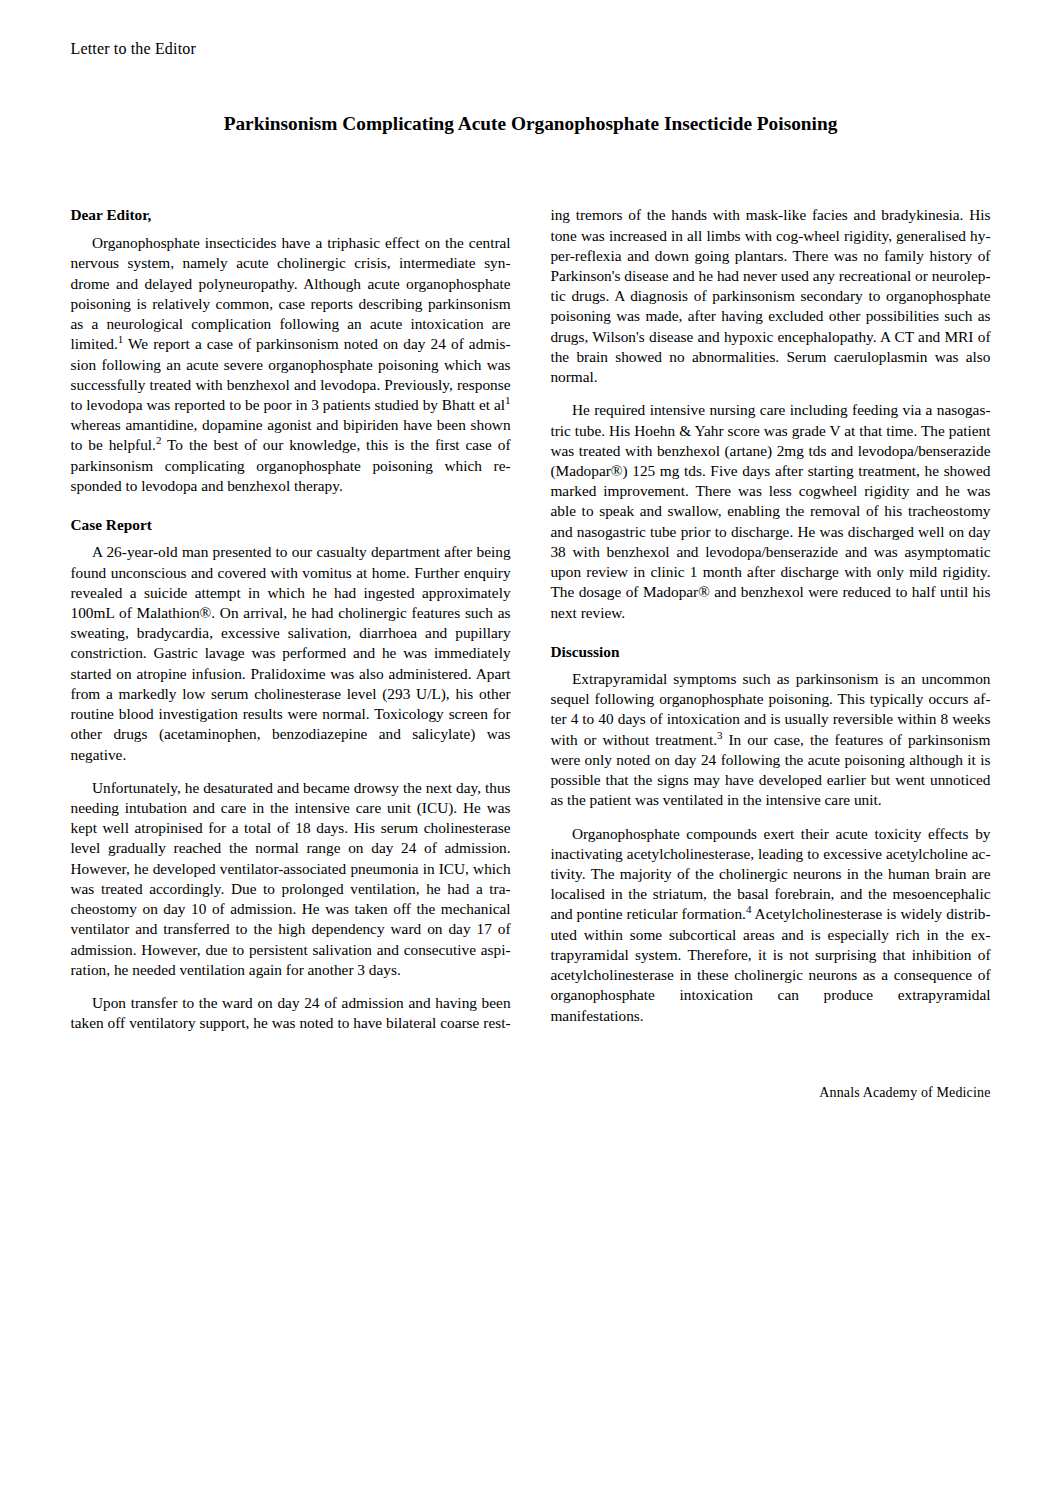Letter to the Editor
Parkinsonism Complicating Acute Organophosphate Insecticide Poisoning
Dear Editor,
Organophosphate insecticides have a triphasic effect on the central nervous system, namely acute cholinergic crisis, intermediate syndrome and delayed polyneuropathy. Although acute organophosphate poisoning is relatively common, case reports describing parkinsonism as a neurological complication following an acute intoxication are limited.1 We report a case of parkinsonism noted on day 24 of admission following an acute severe organophosphate poisoning which was successfully treated with benzhexol and levodopa. Previously, response to levodopa was reported to be poor in 3 patients studied by Bhatt et al1 whereas amantidine, dopamine agonist and bipiriden have been shown to be helpful.2 To the best of our knowledge, this is the first case of parkinsonism complicating organophosphate poisoning which responded to levodopa and benzhexol therapy.
Case Report
A 26-year-old man presented to our casualty department after being found unconscious and covered with vomitus at home. Further enquiry revealed a suicide attempt in which he had ingested approximately 100mL of Malathion®. On arrival, he had cholinergic features such as sweating, bradycardia, excessive salivation, diarrhoea and pupillary constriction. Gastric lavage was performed and he was immediately started on atropine infusion. Pralidoxime was also administered. Apart from a markedly low serum cholinesterase level (293 U/L), his other routine blood investigation results were normal. Toxicology screen for other drugs (acetaminophen, benzodiazepine and salicylate) was negative.
Unfortunately, he desaturated and became drowsy the next day, thus needing intubation and care in the intensive care unit (ICU). He was kept well atropinised for a total of 18 days. His serum cholinesterase level gradually reached the normal range on day 24 of admission. However, he developed ventilator-associated pneumonia in ICU, which was treated accordingly. Due to prolonged ventilation, he had a tracheostomy on day 10 of admission. He was taken off the mechanical ventilator and transferred to the high dependency ward on day 17 of admission. However, due to persistent salivation and consecutive aspiration, he needed ventilation again for another 3 days.
Upon transfer to the ward on day 24 of admission and having been taken off ventilatory support, he was noted to have bilateral coarse resting tremors of the hands with mask-like facies and bradykinesia. His tone was increased in all limbs with cog-wheel rigidity, generalised hyper-reflexia and down going plantars. There was no family history of Parkinson's disease and he had never used any recreational or neuroleptic drugs. A diagnosis of parkinsonism secondary to organophosphate poisoning was made, after having excluded other possibilities such as drugs, Wilson's disease and hypoxic encephalopathy. A CT and MRI of the brain showed no abnormalities. Serum caeruloplasmin was also normal.
He required intensive nursing care including feeding via a nasogastric tube. His Hoehn & Yahr score was grade V at that time. The patient was treated with benzhexol (artane) 2mg tds and levodopa/benserazide (Madopar®) 125 mg tds. Five days after starting treatment, he showed marked improvement. There was less cogwheel rigidity and he was able to speak and swallow, enabling the removal of his tracheostomy and nasogastric tube prior to discharge. He was discharged well on day 38 with benzhexol and levodopa/benserazide and was asymptomatic upon review in clinic 1 month after discharge with only mild rigidity. The dosage of Madopar® and benzhexol were reduced to half until his next review.
Discussion
Extrapyramidal symptoms such as parkinsonism is an uncommon sequel following organophosphate poisoning. This typically occurs after 4 to 40 days of intoxication and is usually reversible within 8 weeks with or without treatment.3 In our case, the features of parkinsonism were only noted on day 24 following the acute poisoning although it is possible that the signs may have developed earlier but went unnoticed as the patient was ventilated in the intensive care unit.
Organophosphate compounds exert their acute toxicity effects by inactivating acetylcholinesterase, leading to excessive acetylcholine activity. The majority of the cholinergic neurons in the human brain are localised in the striatum, the basal forebrain, and the mesoencephalic and pontine reticular formation.4 Acetylcholinesterase is widely distributed within some subcortical areas and is especially rich in the extrapyramidal system. Therefore, it is not surprising that inhibition of acetylcholinesterase in these cholinergic neurons as a consequence of organophosphate intoxication can produce extrapyramidal manifestations.
Annals Academy of Medicine